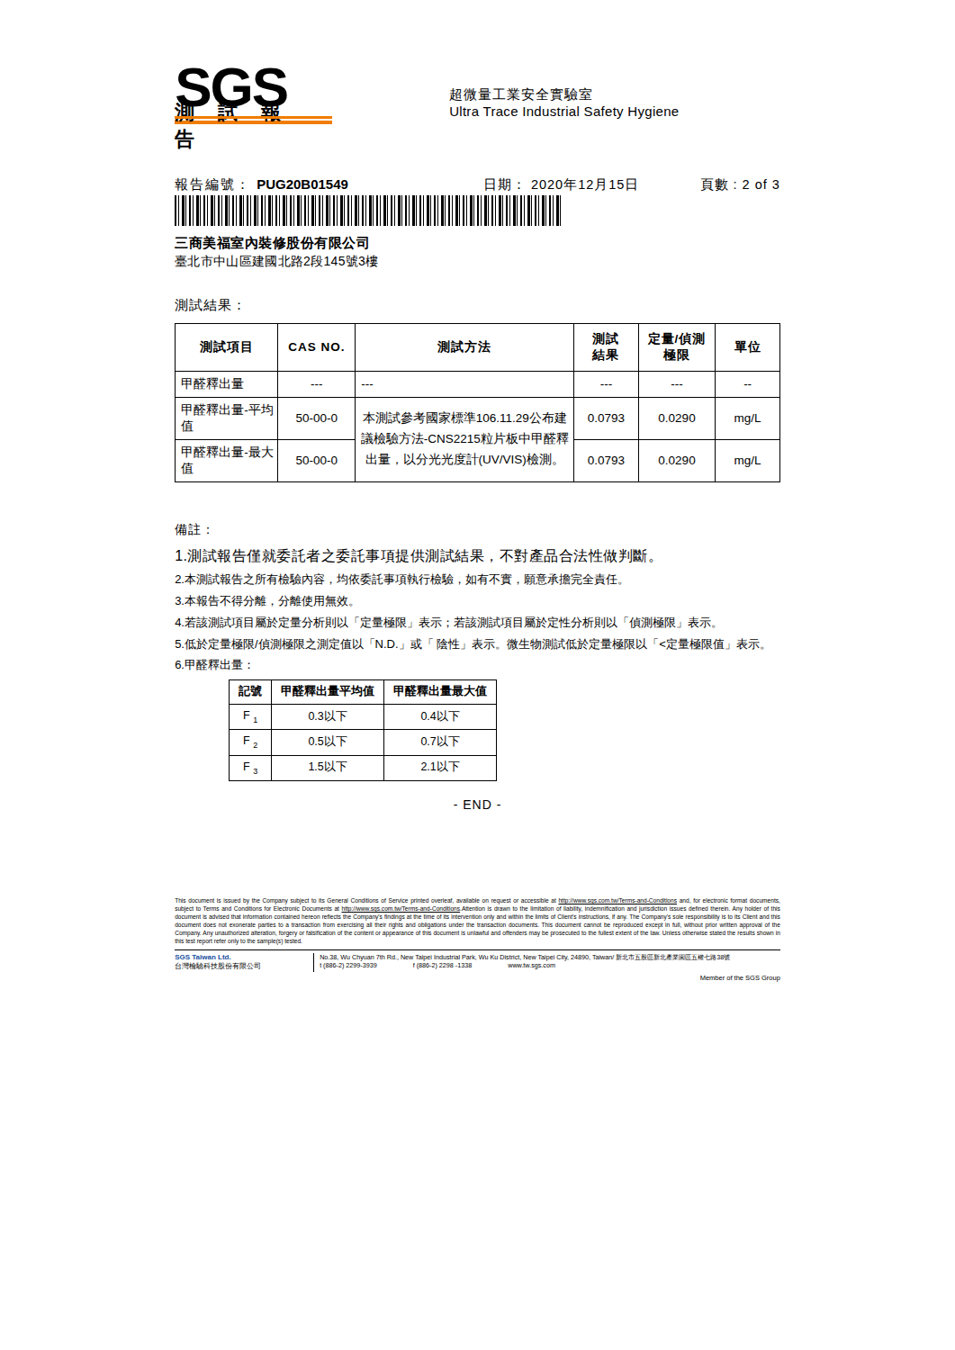SGS
超微量工業安全實驗室
Ultra Trace Industrial Safety Hygiene
測 試 報 告
報告編號： PUG20B01549 日期： 2020年12月15日 頁數 : 2 of 3
三商美福室內裝修股份有限公司
臺北市中山區建國北路2段145號3樓
測試結果：
| 測試項目 | CAS NO. | 測試方法 | 測試 結果 | 定量/偵測 極限 | 單位 |
| --- | --- | --- | --- | --- | --- |
| 甲醛釋出量 | --- | --- | --- | --- | -- |
| 甲醛釋出量-平均值 | 50-00-0 | 本測試參考國家標準106.11.29公布建議檢驗方法-CNS2215粒片板中甲醛釋出量，以分光光度計(UV/VIS)檢測。 | 0.0793 | 0.0290 | mg/L |
| 甲醛釋出量-最大值 | 50-00-0 | 0.0793 | 0.0290 | mg/L |
備註：
1.測試報告僅就委託者之委託事項提供測試結果，不對產品合法性做判斷。
2.本測試報告之所有檢驗內容，均依委託事項執行檢驗，如有不實，願意承擔完全責任。
3.本報告不得分離，分離使用無效。
4.若該測試項目屬於定量分析則以「定量極限」表示；若該測試項目屬於定性分析則以「偵測極限」表示。
5.低於定量極限/偵測極限之測定值以「N.D.」或「 陰性」表示。微生物測試低於定量極限以「<定量極限值」表示。
6.甲醛釋出量：
| 記號 | 甲醛釋出量平均值 | 甲醛釋出量最大值 |
| --- | --- | --- |
| F 1 | 0.3以下 | 0.4以下 |
| F 2 | 0.5以下 | 0.7以下 |
| F 3 | 1.5以下 | 2.1以下 |
- END -
This document is issued by the Company subject to its General Conditions of Service printed overleaf, available on request or accessible at http://www.sgs.com.tw/Terms-and-Conditions and, for electronic format documents, subject to Terms and Conditions for Electronic Documents at http://www.sgs.com.tw/Terms-and-Conditions.Attention is drawn to the limitation of liability, indemnification and jurisdiction issues defined therein. Any holder of this document is advised that information contained hereon reflects the Company's findings at the time of its intervention only and within the limits of Client's instructions, if any. The Company's sole responsibility is to its Client and this document does not exonerate parties to a transaction from exercising all their rights and obligations under the transaction documents. This document cannot be reproduced except in full, without prior written approval of the Company. Any unauthorized alteration, forgery or falsification of the content or appearance of this document is unlawful and offenders may be prosecuted to the fullest extent of the law. Unless otherwise stated the results shown in this test report refer only to the sample(s) tested.
SGS Taiwan Ltd.
台灣檢驗科技股份有限公司
No.38, Wu Chyuan 7th Rd., New Taipei Industrial Park, Wu Ku District, New Taipei City, 24890, Taiwan/ 新北市五股區新北產業園區五權七路38號
t (886-2) 2299-3939 f (886-2) 2298 -1338 www.tw.sgs.com
Member of the SGS Group